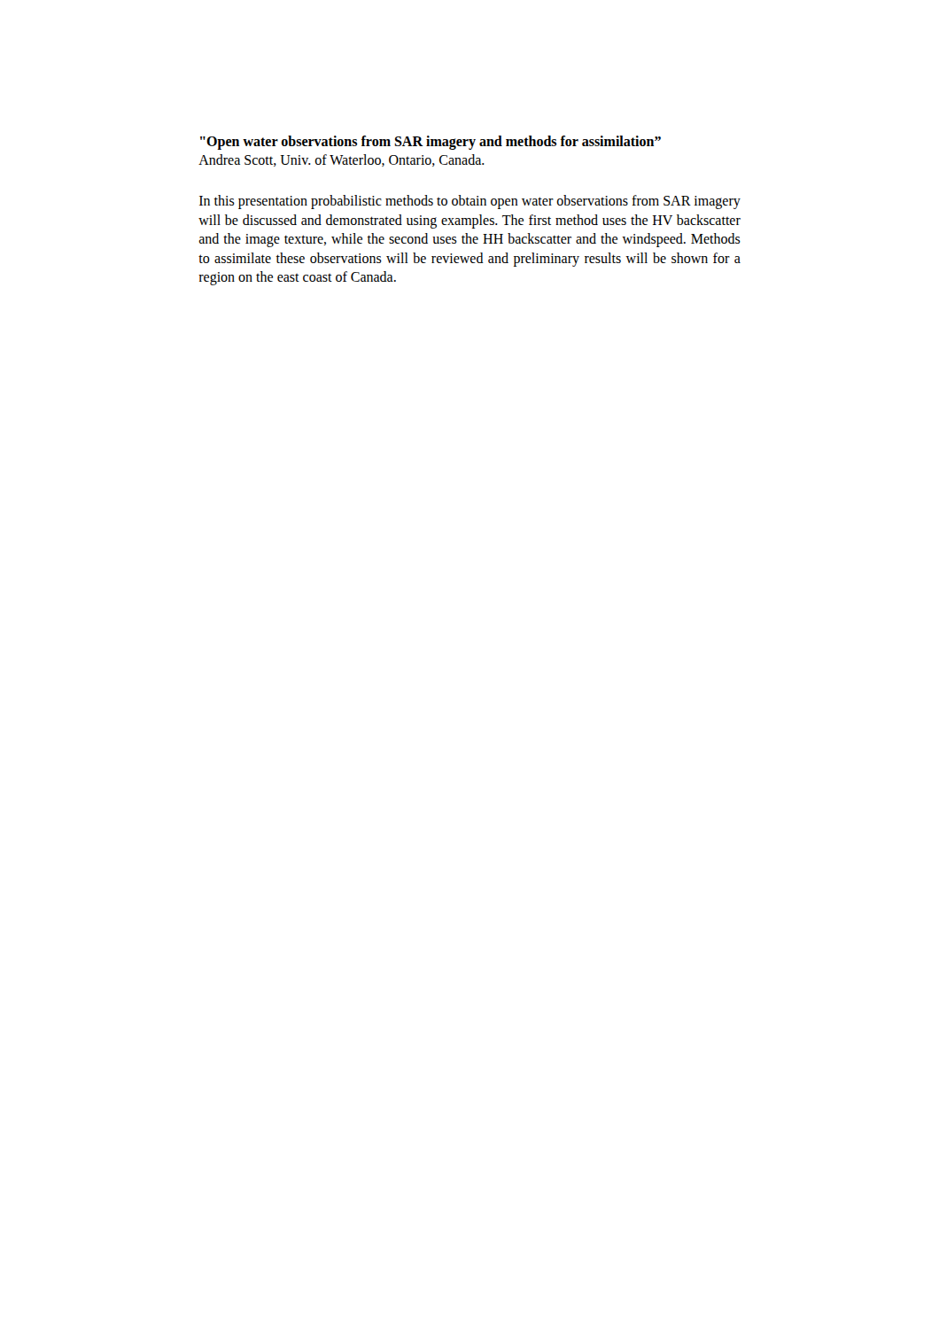"Open water observations from SAR imagery and methods for assimilation”
Andrea Scott, Univ. of Waterloo, Ontario, Canada.
In this presentation probabilistic methods to obtain open water observations from SAR imagery will be discussed and demonstrated using examples. The first method uses the HV backscatter and the image texture, while the second uses the HH backscatter and the windspeed. Methods to assimilate these observations will be reviewed and preliminary results will be shown for a region on the east coast of Canada.